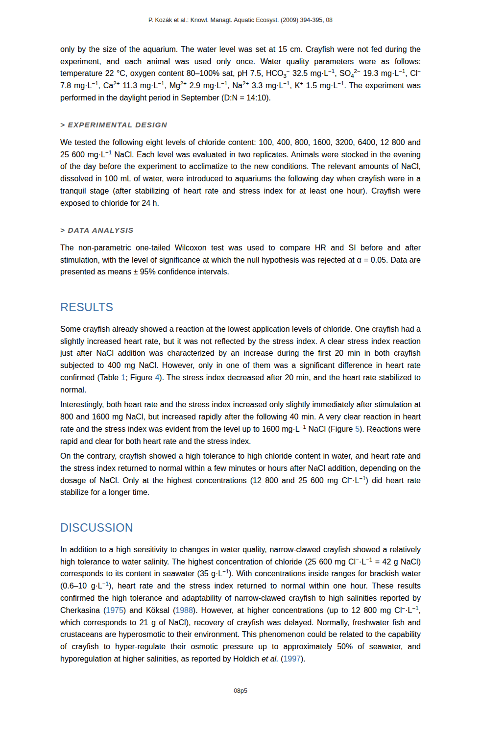P. Kozák et al.: Knowl. Managt. Aquatic Ecosyst. (2009) 394-395, 08
only by the size of the aquarium. The water level was set at 15 cm. Crayfish were not fed during the experiment, and each animal was used only once. Water quality parameters were as follows: temperature 22 °C, oxygen content 80–100% sat, pH 7.5, HCO3− 32.5 mg·L−1, SO42− 19.3 mg·L−1, Cl− 7.8 mg·L−1, Ca2+ 11.3 mg·L−1, Mg2+ 2.9 mg·L−1, Na2+ 3.3 mg·L−1, K+ 1.5 mg·L−1. The experiment was performed in the daylight period in September (D:N = 14:10).
EXPERIMENTAL DESIGN
We tested the following eight levels of chloride content: 100, 400, 800, 1600, 3200, 6400, 12 800 and 25 600 mg·L−1 NaCl. Each level was evaluated in two replicates. Animals were stocked in the evening of the day before the experiment to acclimatize to the new conditions. The relevant amounts of NaCl, dissolved in 100 mL of water, were introduced to aquariums the following day when crayfish were in a tranquil stage (after stabilizing of heart rate and stress index for at least one hour). Crayfish were exposed to chloride for 24 h.
DATA ANALYSIS
The non-parametric one-tailed Wilcoxon test was used to compare HR and SI before and after stimulation, with the level of significance at which the null hypothesis was rejected at α = 0.05. Data are presented as means ± 95% confidence intervals.
RESULTS
Some crayfish already showed a reaction at the lowest application levels of chloride. One crayfish had a slightly increased heart rate, but it was not reflected by the stress index. A clear stress index reaction just after NaCl addition was characterized by an increase during the first 20 min in both crayfish subjected to 400 mg NaCl. However, only in one of them was a significant difference in heart rate confirmed (Table 1; Figure 4). The stress index decreased after 20 min, and the heart rate stabilized to normal.
Interestingly, both heart rate and the stress index increased only slightly immediately after stimulation at 800 and 1600 mg NaCl, but increased rapidly after the following 40 min. A very clear reaction in heart rate and the stress index was evident from the level up to 1600 mg·L−1 NaCl (Figure 5). Reactions were rapid and clear for both heart rate and the stress index.
On the contrary, crayfish showed a high tolerance to high chloride content in water, and heart rate and the stress index returned to normal within a few minutes or hours after NaCl addition, depending on the dosage of NaCl. Only at the highest concentrations (12 800 and 25 600 mg Cl−·L−1) did heart rate stabilize for a longer time.
DISCUSSION
In addition to a high sensitivity to changes in water quality, narrow-clawed crayfish showed a relatively high tolerance to water salinity. The highest concentration of chloride (25 600 mg Cl−·L−1 = 42 g NaCl) corresponds to its content in seawater (35 g·L−1). With concentrations inside ranges for brackish water (0.6–10 g·L−1), heart rate and the stress index returned to normal within one hour. These results confirmed the high tolerance and adaptability of narrow-clawed crayfish to high salinities reported by Cherkasina (1975) and Köksal (1988). However, at higher concentrations (up to 12 800 mg Cl−·L−1, which corresponds to 21 g of NaCl), recovery of crayfish was delayed. Normally, freshwater fish and crustaceans are hyperosmotic to their environment. This phenomenon could be related to the capability of crayfish to hyper-regulate their osmotic pressure up to approximately 50% of seawater, and hyporegulation at higher salinities, as reported by Holdich et al. (1997).
08p5